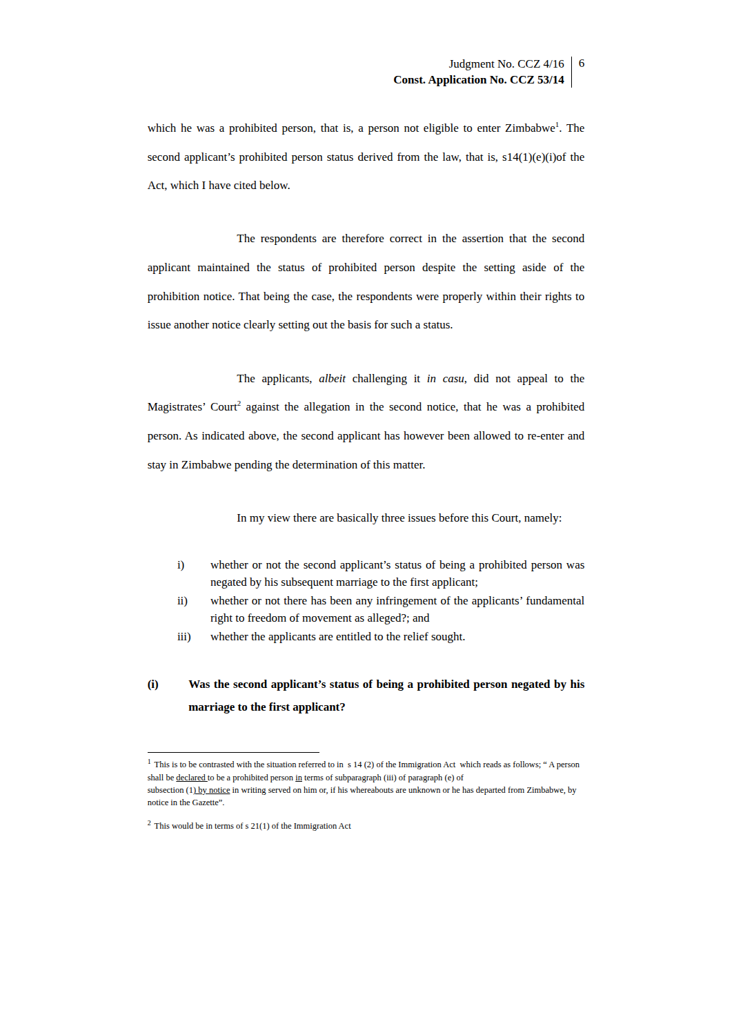Judgment No. CCZ 4/16
Const. Application No. CCZ 53/14
6
which he was a prohibited person, that is, a person not eligible to enter Zimbabwe1. The second applicant’s prohibited person status derived from the law, that is, s14(1)(e)(i)of the Act, which I have cited below.
The respondents are therefore correct in the assertion that the second applicant maintained the status of prohibited person despite the setting aside of the prohibition notice. That being the case, the respondents were properly within their rights to issue another notice clearly setting out the basis for such a status.
The applicants, albeit challenging it in casu, did not appeal to the Magistrates’ Court2 against the allegation in the second notice, that he was a prohibited person. As indicated above, the second applicant has however been allowed to re-enter and stay in Zimbabwe pending the determination of this matter.
In my view there are basically three issues before this Court, namely:
i) whether or not the second applicant’s status of being a prohibited person was negated by his subsequent marriage to the first applicant;
ii) whether or not there has been any infringement of the applicants’ fundamental right to freedom of movement as alleged?; and
iii) whether the applicants are entitled to the relief sought.
(i)
Was the second applicant’s status of being a prohibited person negated by his marriage to the first applicant?
1 This is to be contrasted with the situation referred to in s 14 (2) of the Immigration Act which reads as follows; “ A person shall be declared to be a prohibited person in terms of subparagraph (iii) of paragraph (e) of
subsection (1) by notice in writing served on him or, if his whereabouts are unknown or he has departed from Zimbabwe, by notice in the Gazette”.
2 This would be in terms of s 21(1) of the Immigration Act